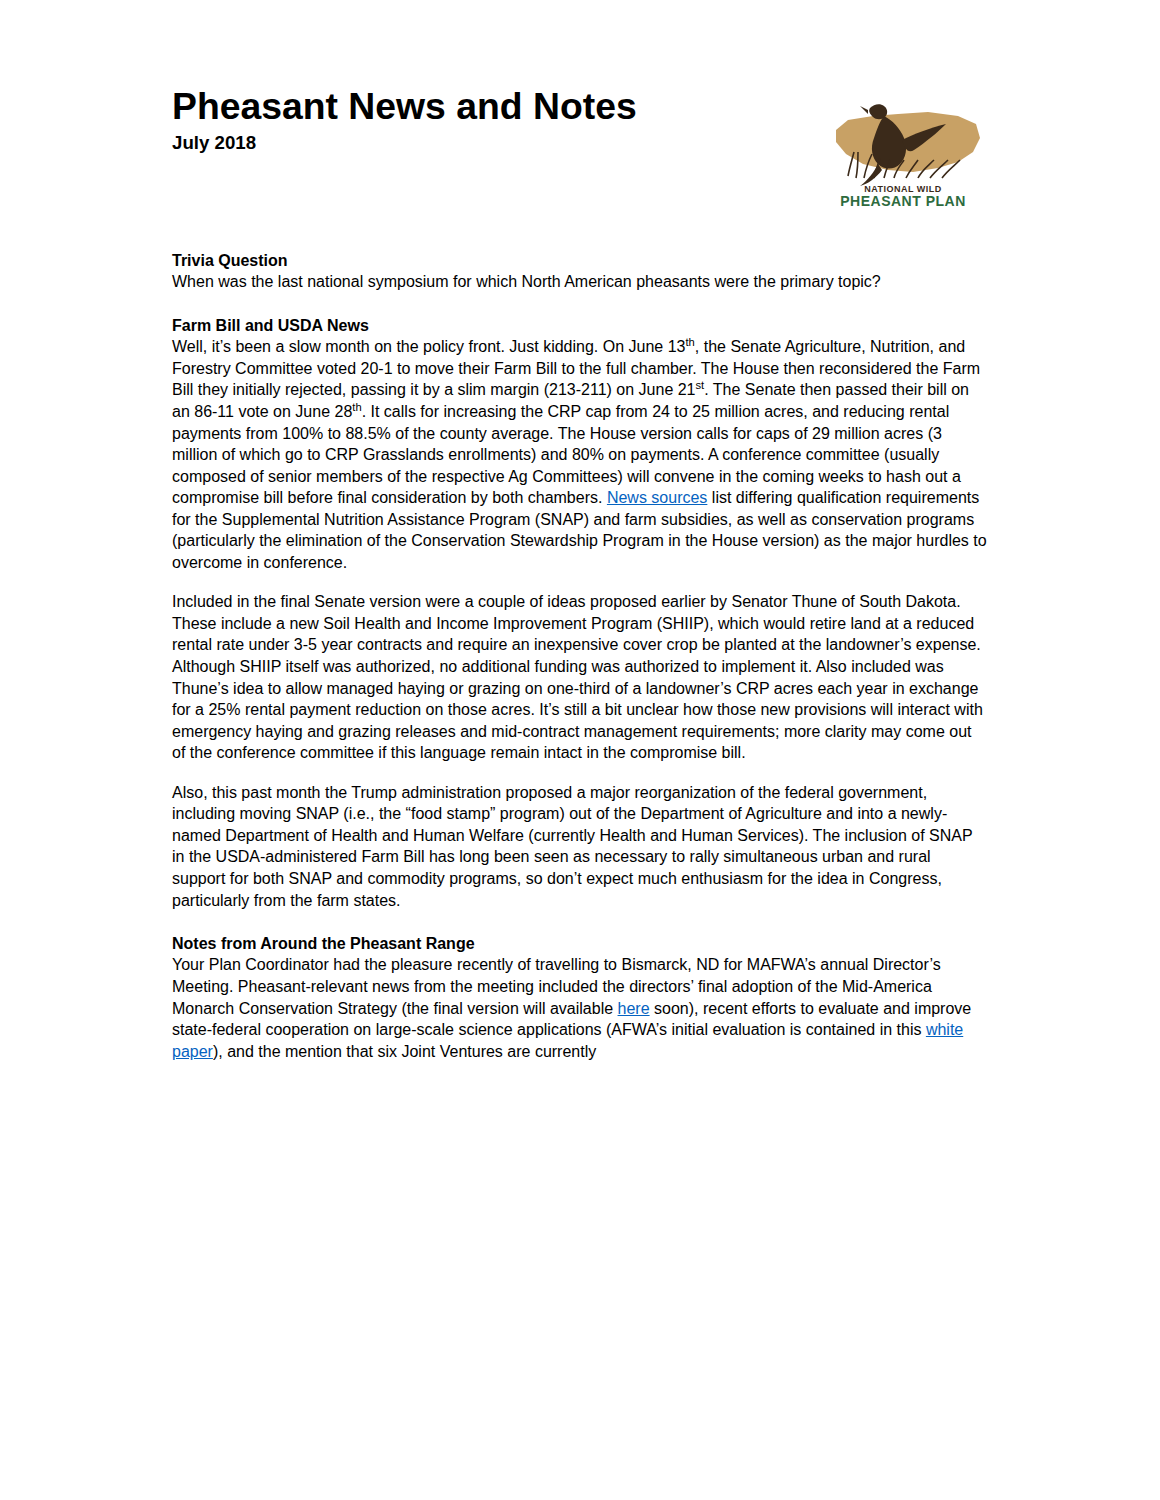Pheasant News and Notes
July 2018
NATIONAL WILD PHEASANT PLAN
Trivia Question
When was the last national symposium for which North American pheasants were the primary topic?
Farm Bill and USDA News
Well, it’s been a slow month on the policy front. Just kidding. On June 13th, the Senate Agriculture, Nutrition, and Forestry Committee voted 20-1 to move their Farm Bill to the full chamber. The House then reconsidered the Farm Bill they initially rejected, passing it by a slim margin (213-211) on June 21st. The Senate then passed their bill on an 86-11 vote on June 28th. It calls for increasing the CRP cap from 24 to 25 million acres, and reducing rental payments from 100% to 88.5% of the county average. The House version calls for caps of 29 million acres (3 million of which go to CRP Grasslands enrollments) and 80% on payments. A conference committee (usually composed of senior members of the respective Ag Committees) will convene in the coming weeks to hash out a compromise bill before final consideration by both chambers. News sources list differing qualification requirements for the Supplemental Nutrition Assistance Program (SNAP) and farm subsidies, as well as conservation programs (particularly the elimination of the Conservation Stewardship Program in the House version) as the major hurdles to overcome in conference.
Included in the final Senate version were a couple of ideas proposed earlier by Senator Thune of South Dakota. These include a new Soil Health and Income Improvement Program (SHIIP), which would retire land at a reduced rental rate under 3-5 year contracts and require an inexpensive cover crop be planted at the landowner’s expense. Although SHIIP itself was authorized, no additional funding was authorized to implement it. Also included was Thune’s idea to allow managed haying or grazing on one-third of a landowner’s CRP acres each year in exchange for a 25% rental payment reduction on those acres. It’s still a bit unclear how those new provisions will interact with emergency haying and grazing releases and mid-contract management requirements; more clarity may come out of the conference committee if this language remain intact in the compromise bill.
Also, this past month the Trump administration proposed a major reorganization of the federal government, including moving SNAP (i.e., the “food stamp” program) out of the Department of Agriculture and into a newly-named Department of Health and Human Welfare (currently Health and Human Services). The inclusion of SNAP in the USDA-administered Farm Bill has long been seen as necessary to rally simultaneous urban and rural support for both SNAP and commodity programs, so don’t expect much enthusiasm for the idea in Congress, particularly from the farm states.
Notes from Around the Pheasant Range
Your Plan Coordinator had the pleasure recently of travelling to Bismarck, ND for MAFWA’s annual Director’s Meeting. Pheasant-relevant news from the meeting included the directors’ final adoption of the Mid-America Monarch Conservation Strategy (the final version will available here soon), recent efforts to evaluate and improve state-federal cooperation on large-scale science applications (AFWA’s initial evaluation is contained in this white paper), and the mention that six Joint Ventures are currently